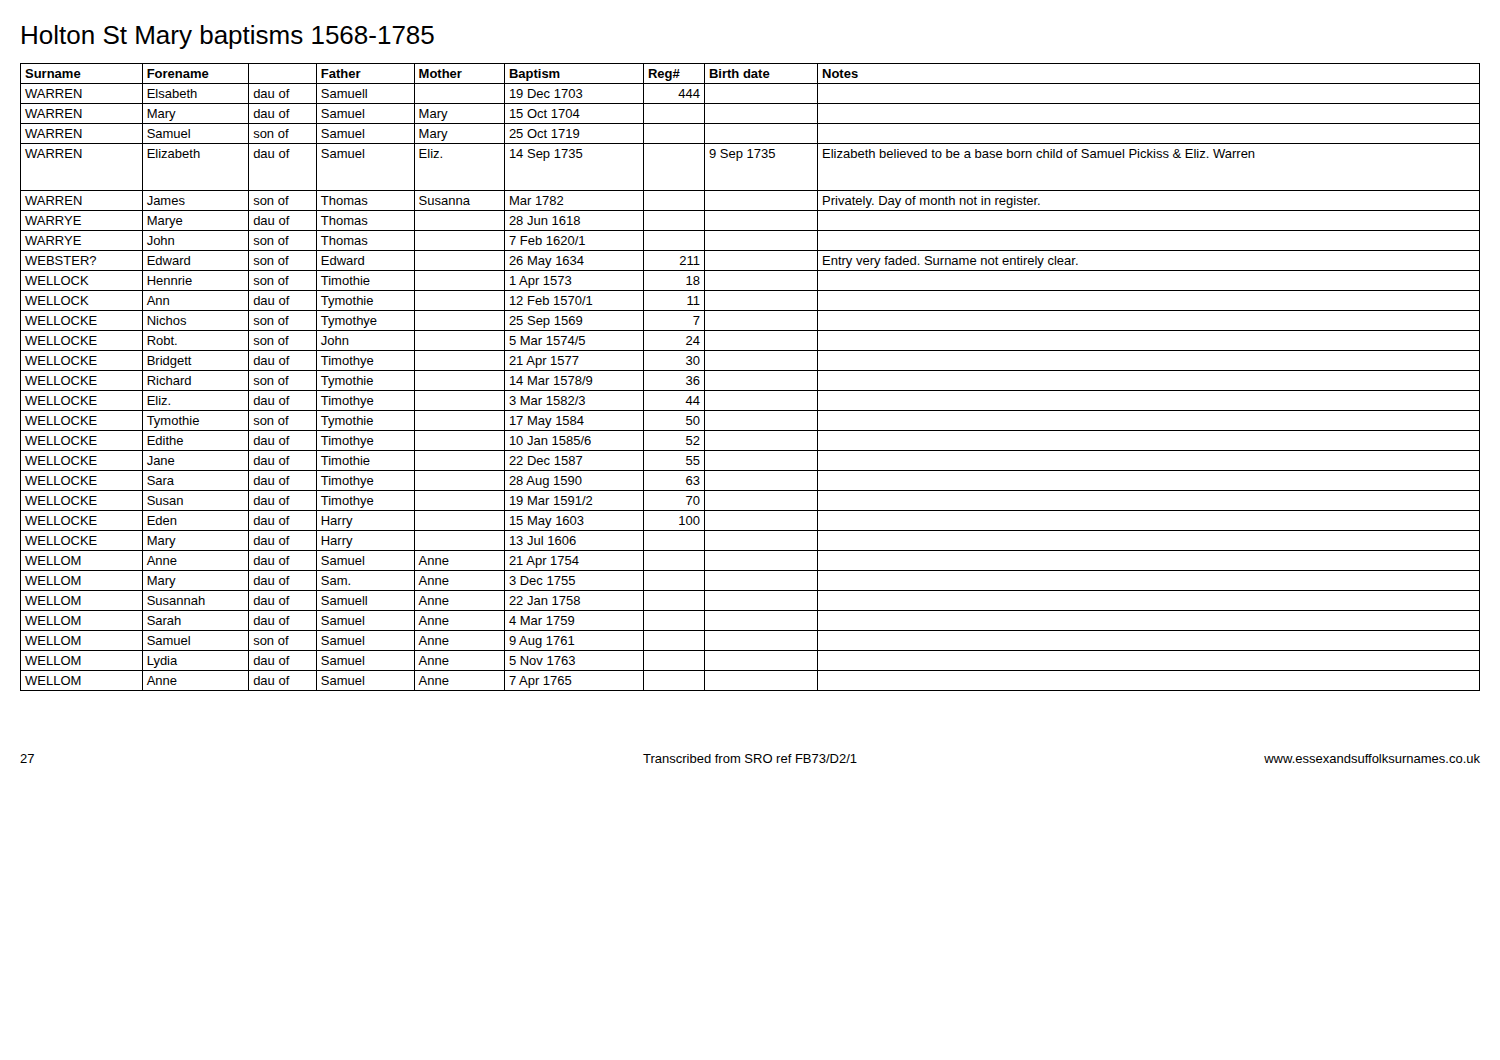Holton St Mary baptisms 1568-1785
| Surname | Forename | | Father | Mother | Baptism | Reg# | Birth date | Notes |
| --- | --- | --- | --- | --- | --- | --- | --- | --- |
| WARREN | Elsabeth | dau of | Samuell | | 19 Dec 1703 | 444 | | |
| WARREN | Mary | dau of | Samuel | Mary | 15 Oct 1704 | | | |
| WARREN | Samuel | son of | Samuel | Mary | 25 Oct 1719 | | | |
| WARREN | Elizabeth | dau of | Samuel | Eliz. | 14 Sep 1735 | | 9 Sep 1735 | Elizabeth believed to be a base born child of Samuel Pickiss & Eliz. Warren |
| WARREN | James | son of | Thomas | Susanna | Mar 1782 | | | Privately. Day of month not in register. |
| WARRYE | Marye | dau of | Thomas | | 28 Jun 1618 | | | |
| WARRYE | John | son of | Thomas | | 7 Feb 1620/1 | | | |
| WEBSTER? | Edward | son of | Edward | | 26 May 1634 | 211 | | Entry very faded. Surname not entirely clear. |
| WELLOCK | Hennrie | son of | Timothie | | 1 Apr 1573 | 18 | | |
| WELLOCK | Ann | dau of | Tymothie | | 12 Feb 1570/1 | 11 | | |
| WELLOCKE | Nichos | son of | Tymothye | | 25 Sep 1569 | 7 | | |
| WELLOCKE | Robt. | son of | John | | 5 Mar 1574/5 | 24 | | |
| WELLOCKE | Bridgett | dau of | Timothye | | 21 Apr 1577 | 30 | | |
| WELLOCKE | Richard | son of | Tymothie | | 14 Mar 1578/9 | 36 | | |
| WELLOCKE | Eliz. | dau of | Timothye | | 3 Mar 1582/3 | 44 | | |
| WELLOCKE | Tymothie | son of | Tymothie | | 17 May 1584 | 50 | | |
| WELLOCKE | Edithe | dau of | Timothye | | 10 Jan 1585/6 | 52 | | |
| WELLOCKE | Jane | dau of | Timothie | | 22 Dec 1587 | 55 | | |
| WELLOCKE | Sara | dau of | Timothye | | 28 Aug 1590 | 63 | | |
| WELLOCKE | Susan | dau of | Timothye | | 19 Mar 1591/2 | 70 | | |
| WELLOCKE | Eden | dau of | Harry | | 15 May 1603 | 100 | | |
| WELLOCKE | Mary | dau of | Harry | | 13 Jul 1606 | | | |
| WELLOM | Anne | dau of | Samuel | Anne | 21 Apr 1754 | | | |
| WELLOM | Mary | dau of | Sam. | Anne | 3 Dec 1755 | | | |
| WELLOM | Susannah | dau of | Samuell | Anne | 22 Jan 1758 | | | |
| WELLOM | Sarah | dau of | Samuel | Anne | 4 Mar 1759 | | | |
| WELLOM | Samuel | son of | Samuel | Anne | 9 Aug 1761 | | | |
| WELLOM | Lydia | dau of | Samuel | Anne | 5 Nov 1763 | | | |
| WELLOM | Anne | dau of | Samuel | Anne | 7 Apr 1765 | | | |
27
Transcribed from SRO ref FB73/D2/1
www.essexandsuffolksurnames.co.uk